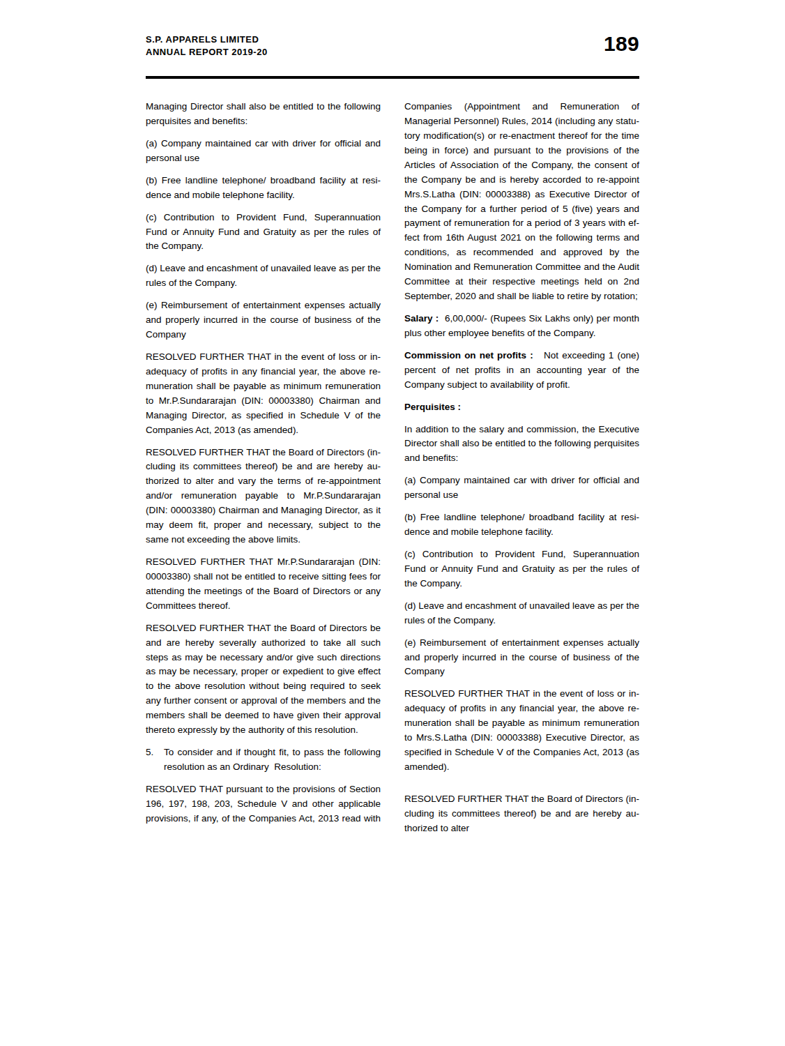S.P. APPARELS LIMITED ANNUAL REPORT 2019-20
189
Managing Director shall also be entitled to the following perquisites and benefits:
(a) Company maintained car with driver for official and personal use
(b) Free landline telephone/ broadband facility at residence and mobile telephone facility.
(c) Contribution to Provident Fund, Superannuation Fund or Annuity Fund and Gratuity as per the rules of the Company.
(d) Leave and encashment of unavailed leave as per the rules of the Company.
(e) Reimbursement of entertainment expenses actually and properly incurred in the course of business of the Company
RESOLVED FURTHER THAT in the event of loss or inadequacy of profits in any financial year, the above remuneration shall be payable as minimum remuneration to Mr.P.Sundararajan (DIN: 00003380) Chairman and Managing Director, as specified in Schedule V of the Companies Act, 2013 (as amended).
RESOLVED FURTHER THAT the Board of Directors (including its committees thereof) be and are hereby authorized to alter and vary the terms of re-appointment and/or remuneration payable to Mr.P.Sundararajan (DIN: 00003380) Chairman and Managing Director, as it may deem fit, proper and necessary, subject to the same not exceeding the above limits.
RESOLVED FURTHER THAT Mr.P.Sundararajan (DIN: 00003380) shall not be entitled to receive sitting fees for attending the meetings of the Board of Directors or any Committees thereof.
RESOLVED FURTHER THAT the Board of Directors be and are hereby severally authorized to take all such steps as may be necessary and/or give such directions as may be necessary, proper or expedient to give effect to the above resolution without being required to seek any further consent or approval of the members and the members shall be deemed to have given their approval thereto expressly by the authority of this resolution.
5. To consider and if thought fit, to pass the following resolution as an Ordinary Resolution:
RESOLVED THAT pursuant to the provisions of Section 196, 197, 198, 203, Schedule V and other applicable provisions, if any, of the Companies Act, 2013 read with Companies (Appointment and Remuneration of Managerial Personnel) Rules, 2014 (including any statutory modification(s) or re-enactment thereof for the time being in force) and pursuant to the provisions of the Articles of Association of the Company, the consent of the Company be and is hereby accorded to re-appoint Mrs.S.Latha (DIN: 00003388) as Executive Director of the Company for a further period of 5 (five) years and payment of remuneration for a period of 3 years with effect from 16th August 2021 on the following terms and conditions, as recommended and approved by the Nomination and Remuneration Committee and the Audit Committee at their respective meetings held on 2nd September, 2020 and shall be liable to retire by rotation;
Salary : 6,00,000/- (Rupees Six Lakhs only) per month plus other employee benefits of the Company.
Commission on net profits : Not exceeding 1 (one) percent of net profits in an accounting year of the Company subject to availability of profit.
Perquisites :
In addition to the salary and commission, the Executive Director shall also be entitled to the following perquisites and benefits:
(a) Company maintained car with driver for official and personal use
(b) Free landline telephone/ broadband facility at residence and mobile telephone facility.
(c) Contribution to Provident Fund, Superannuation Fund or Annuity Fund and Gratuity as per the rules of the Company.
(d) Leave and encashment of unavailed leave as per the rules of the Company.
(e) Reimbursement of entertainment expenses actually and properly incurred in the course of business of the Company
RESOLVED FURTHER THAT in the event of loss or inadequacy of profits in any financial year, the above remuneration shall be payable as minimum remuneration to Mrs.S.Latha (DIN: 00003388) Executive Director, as specified in Schedule V of the Companies Act, 2013 (as amended).
RESOLVED FURTHER THAT the Board of Directors (including its committees thereof) be and are hereby authorized to alter